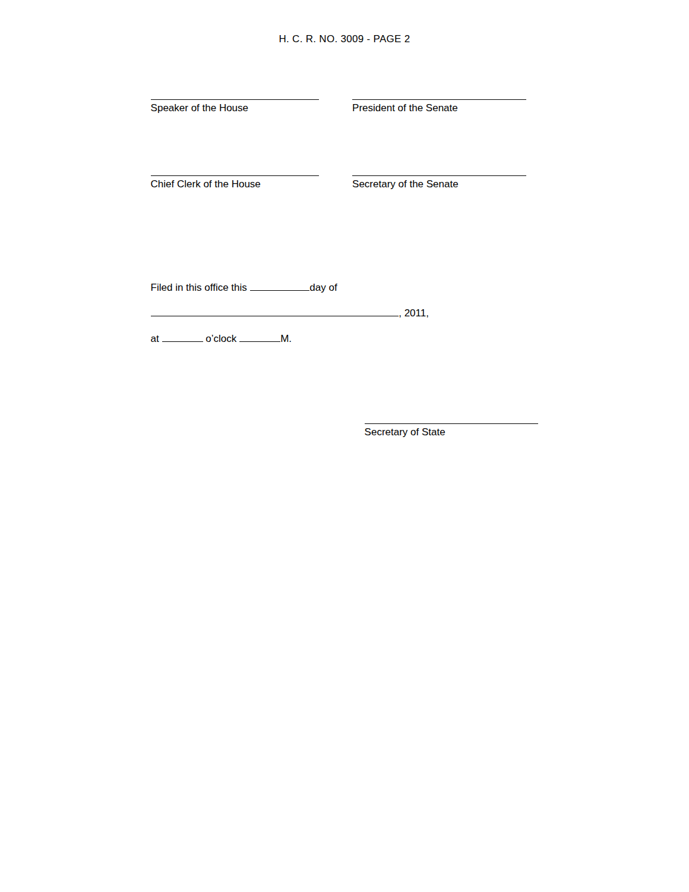H. C. R. NO. 3009 - PAGE 2
| Speaker of the House | President of the Senate |
| Chief Clerk of the House | Secretary of the Senate |
Filed in this office this day of , 2011,
at o’clock M.
Secretary of State